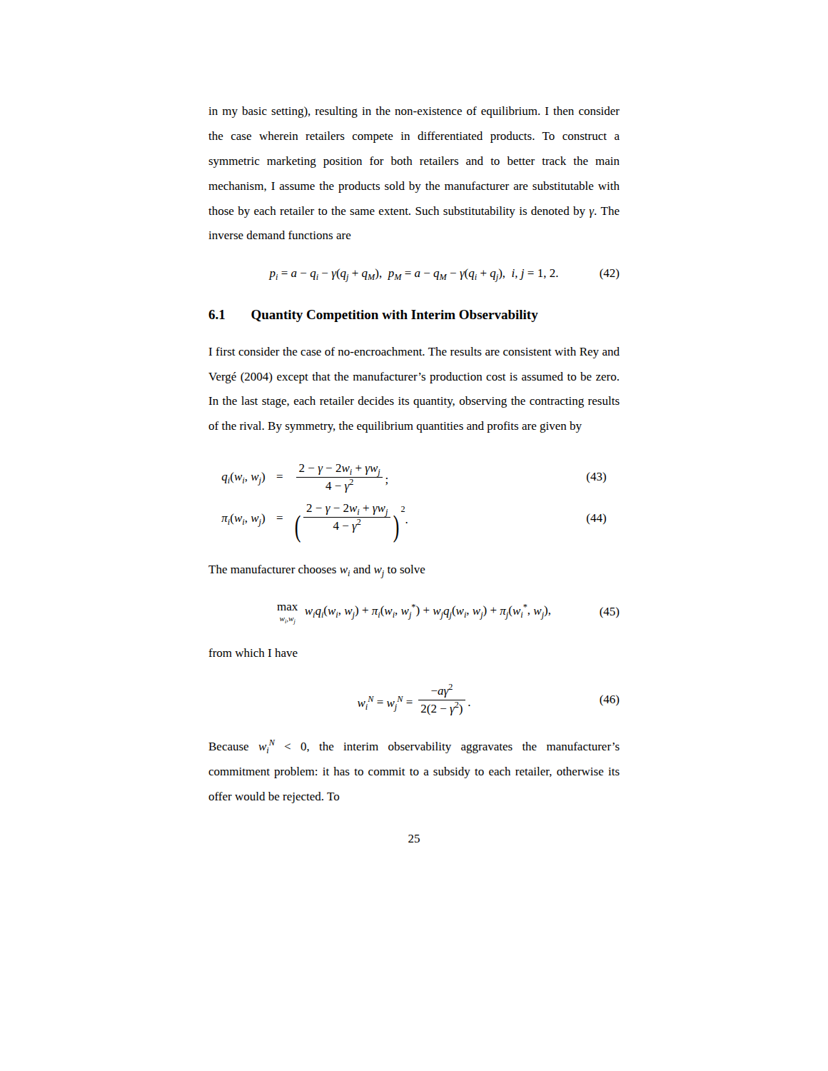in my basic setting), resulting in the non-existence of equilibrium. I then consider the case wherein retailers compete in differentiated products. To construct a symmetric marketing position for both retailers and to better track the main mechanism, I assume the products sold by the manufacturer are substitutable with those by each retailer to the same extent. Such substitutability is denoted by γ. The inverse demand functions are
pi = a − qi − γ(qj + qM), pM = a − qM − γ(qi + qj), i, j = 1, 2. (42)
6.1 Quantity Competition with Interim Observability
I first consider the case of no-encroachment. The results are consistent with Rey and Vergé (2004) except that the manufacturer’s production cost is assumed to be zero. In the last stage, each retailer decides its quantity, observing the contracting results of the rival. By symmetry, the equilibrium quantities and profits are given by
qi(wi, wj) = 2 − γ − 2wi + γwj 4 − γ2; (43)
πi(wi, wj) = (2 − γ − 2wi + γwj 4 − γ2) 2. (44)
The manufacturer chooses wi and wj to solve
max wi,wj wiqi(wi, wj) + πi(wi, wj*) + wjqj(wi, wj) + πj(wi*, wj), (45)
from which I have
wiN = wjN = −aγ22(2 − γ2). (46)
Because wiN < 0, the interim observability aggravates the manufacturer’s commitment problem: it has to commit to a subsidy to each retailer, otherwise its offer would be rejected. To
25